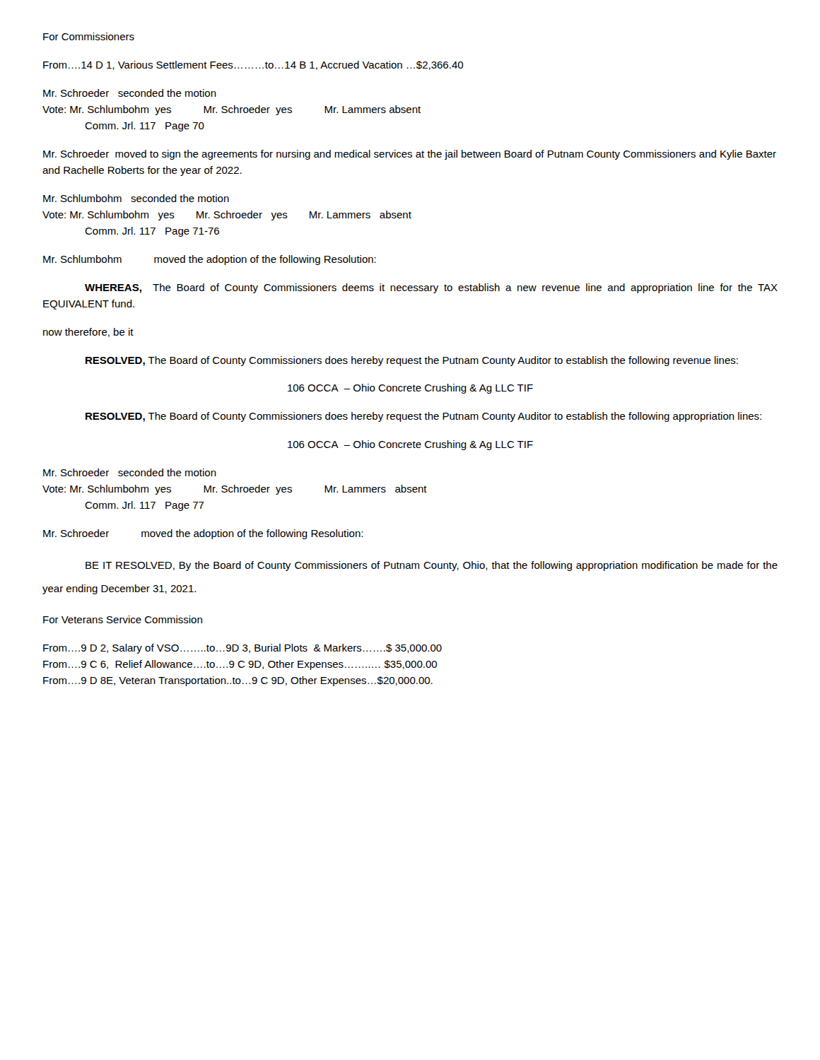For Commissioners
From….14 D 1, Various Settlement Fees………to…14 B 1, Accrued Vacation …$2,366.40
Mr. Schroeder seconded the motion
Vote: Mr. Schlumbohm yes Mr. Schroeder yes Mr. Lammers absent
Comm. Jrl. 117 Page 70
Mr. Schroeder moved to sign the agreements for nursing and medical services at the jail between Board of Putnam County Commissioners and Kylie Baxter and Rachelle Roberts for the year of 2022.
Mr. Schlumbohm seconded the motion
Vote: Mr. Schlumbohm yes Mr. Schroeder yes Mr. Lammers absent
Comm. Jrl. 117 Page 71-76
Mr. Schlumbohm moved the adoption of the following Resolution:
WHEREAS, The Board of County Commissioners deems it necessary to establish a new revenue line and appropriation line for the TAX EQUIVALENT fund.
now therefore, be it
RESOLVED, The Board of County Commissioners does hereby request the Putnam County Auditor to establish the following revenue lines:
106 OCCA – Ohio Concrete Crushing & Ag LLC TIF
RESOLVED, The Board of County Commissioners does hereby request the Putnam County Auditor to establish the following appropriation lines:
106 OCCA – Ohio Concrete Crushing & Ag LLC TIF
Mr. Schroeder seconded the motion
Vote: Mr. Schlumbohm yes Mr. Schroeder yes Mr. Lammers absent
Comm. Jrl. 117 Page 77
Mr. Schroeder moved the adoption of the following Resolution:
BE IT RESOLVED, By the Board of County Commissioners of Putnam County, Ohio, that the following appropriation modification be made for the year ending December 31, 2021.
For Veterans Service Commission
From….9 D 2, Salary of VSO……..to…9D 3, Burial Plots & Markers…….$ 35,000.00
From….9 C 6, Relief Allowance….to….9 C 9D, Other Expenses……..… $35,000.00
From….9 D 8E, Veteran Transportation..to…9 C 9D, Other Expenses…$20,000.00.